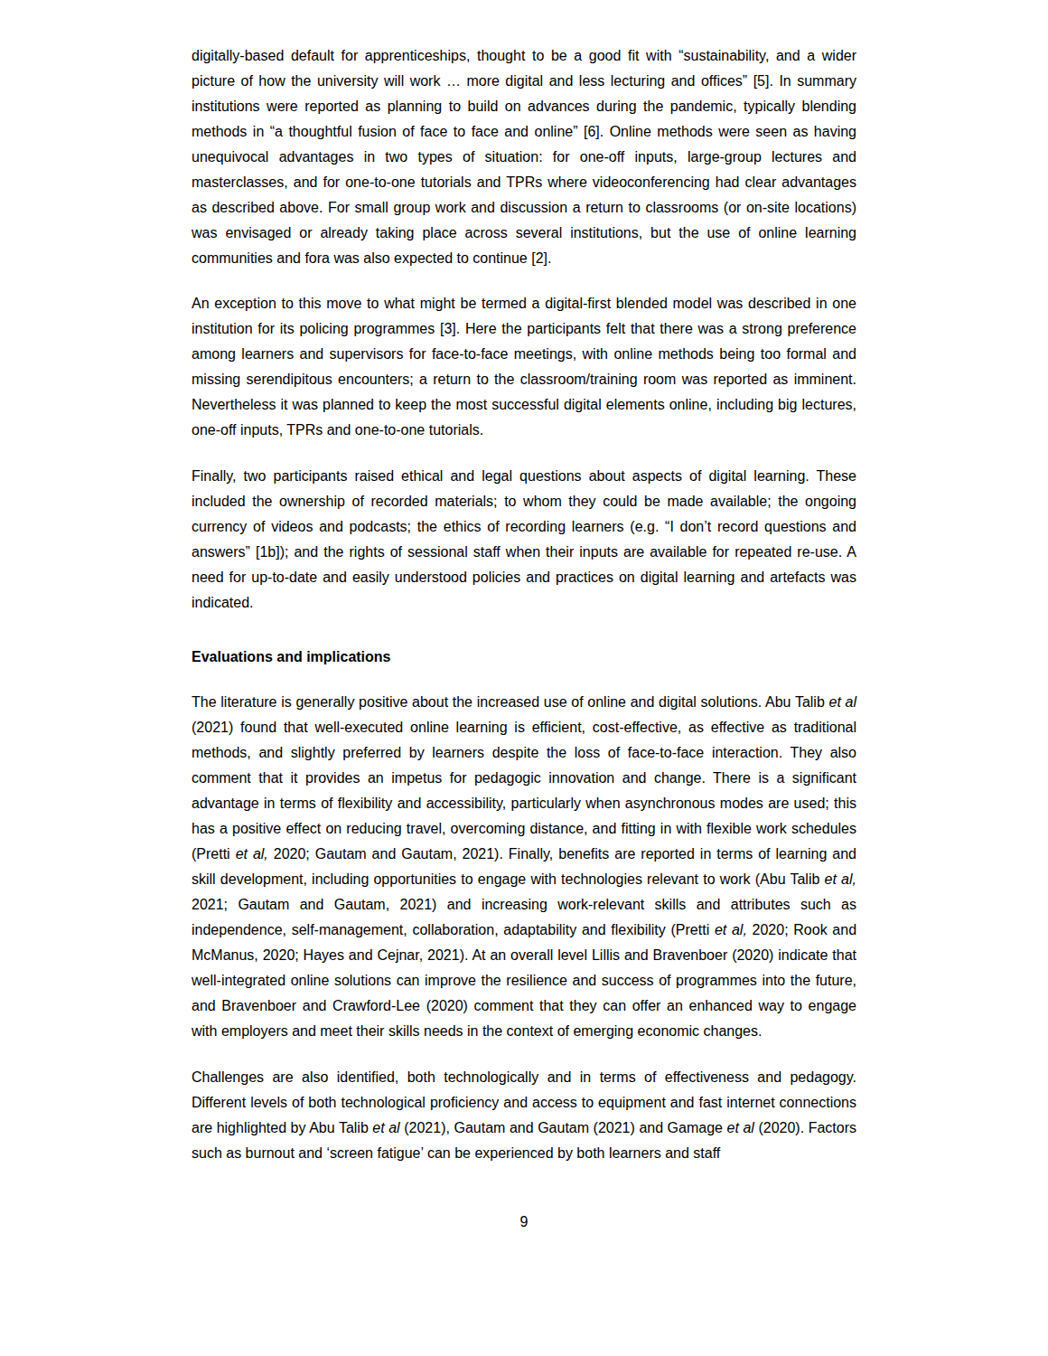digitally-based default for apprenticeships, thought to be a good fit with “sustainability, and a wider picture of how the university will work … more digital and less lecturing and offices” [5]. In summary institutions were reported as planning to build on advances during the pandemic, typically blending methods in “a thoughtful fusion of face to face and online” [6]. Online methods were seen as having unequivocal advantages in two types of situation: for one-off inputs, large-group lectures and masterclasses, and for one-to-one tutorials and TPRs where videoconferencing had clear advantages as described above. For small group work and discussion a return to classrooms (or on-site locations) was envisaged or already taking place across several institutions, but the use of online learning communities and fora was also expected to continue [2].
An exception to this move to what might be termed a digital-first blended model was described in one institution for its policing programmes [3]. Here the participants felt that there was a strong preference among learners and supervisors for face-to-face meetings, with online methods being too formal and missing serendipitous encounters; a return to the classroom/training room was reported as imminent. Nevertheless it was planned to keep the most successful digital elements online, including big lectures, one-off inputs, TPRs and one-to-one tutorials.
Finally, two participants raised ethical and legal questions about aspects of digital learning. These included the ownership of recorded materials; to whom they could be made available; the ongoing currency of videos and podcasts; the ethics of recording learners (e.g. “I don’t record questions and answers” [1b]); and the rights of sessional staff when their inputs are available for repeated re-use. A need for up-to-date and easily understood policies and practices on digital learning and artefacts was indicated.
Evaluations and implications
The literature is generally positive about the increased use of online and digital solutions. Abu Talib et al (2021) found that well-executed online learning is efficient, cost-effective, as effective as traditional methods, and slightly preferred by learners despite the loss of face-to-face interaction. They also comment that it provides an impetus for pedagogic innovation and change. There is a significant advantage in terms of flexibility and accessibility, particularly when asynchronous modes are used; this has a positive effect on reducing travel, overcoming distance, and fitting in with flexible work schedules (Pretti et al, 2020; Gautam and Gautam, 2021). Finally, benefits are reported in terms of learning and skill development, including opportunities to engage with technologies relevant to work (Abu Talib et al, 2021; Gautam and Gautam, 2021) and increasing work-relevant skills and attributes such as independence, self-management, collaboration, adaptability and flexibility (Pretti et al, 2020; Rook and McManus, 2020; Hayes and Cejnar, 2021). At an overall level Lillis and Bravenboer (2020) indicate that well-integrated online solutions can improve the resilience and success of programmes into the future, and Bravenboer and Crawford-Lee (2020) comment that they can offer an enhanced way to engage with employers and meet their skills needs in the context of emerging economic changes.
Challenges are also identified, both technologically and in terms of effectiveness and pedagogy. Different levels of both technological proficiency and access to equipment and fast internet connections are highlighted by Abu Talib et al (2021), Gautam and Gautam (2021) and Gamage et al (2020). Factors such as burnout and ‘screen fatigue’ can be experienced by both learners and staff
9